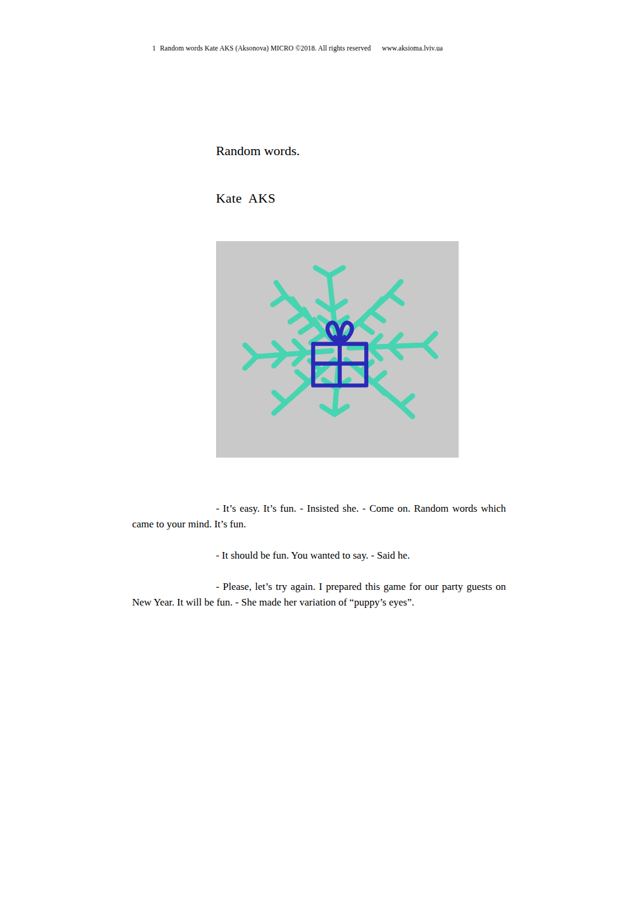1 Random words Kate AKS (Aksonova) MICRO ©2018. All rights reservedwww.aksioma.lviv.ua
Random words.
Kate AKS
- It’s easy. It’s fun. - Insisted she. - Come on. Random words which came to your mind. It’s fun.
- It should be fun. You wanted to say. - Said he.
- Please, let’s try again. I prepared this game for our party guests on New Year. It will be fun. - She made her variation of “puppy’s eyes”.